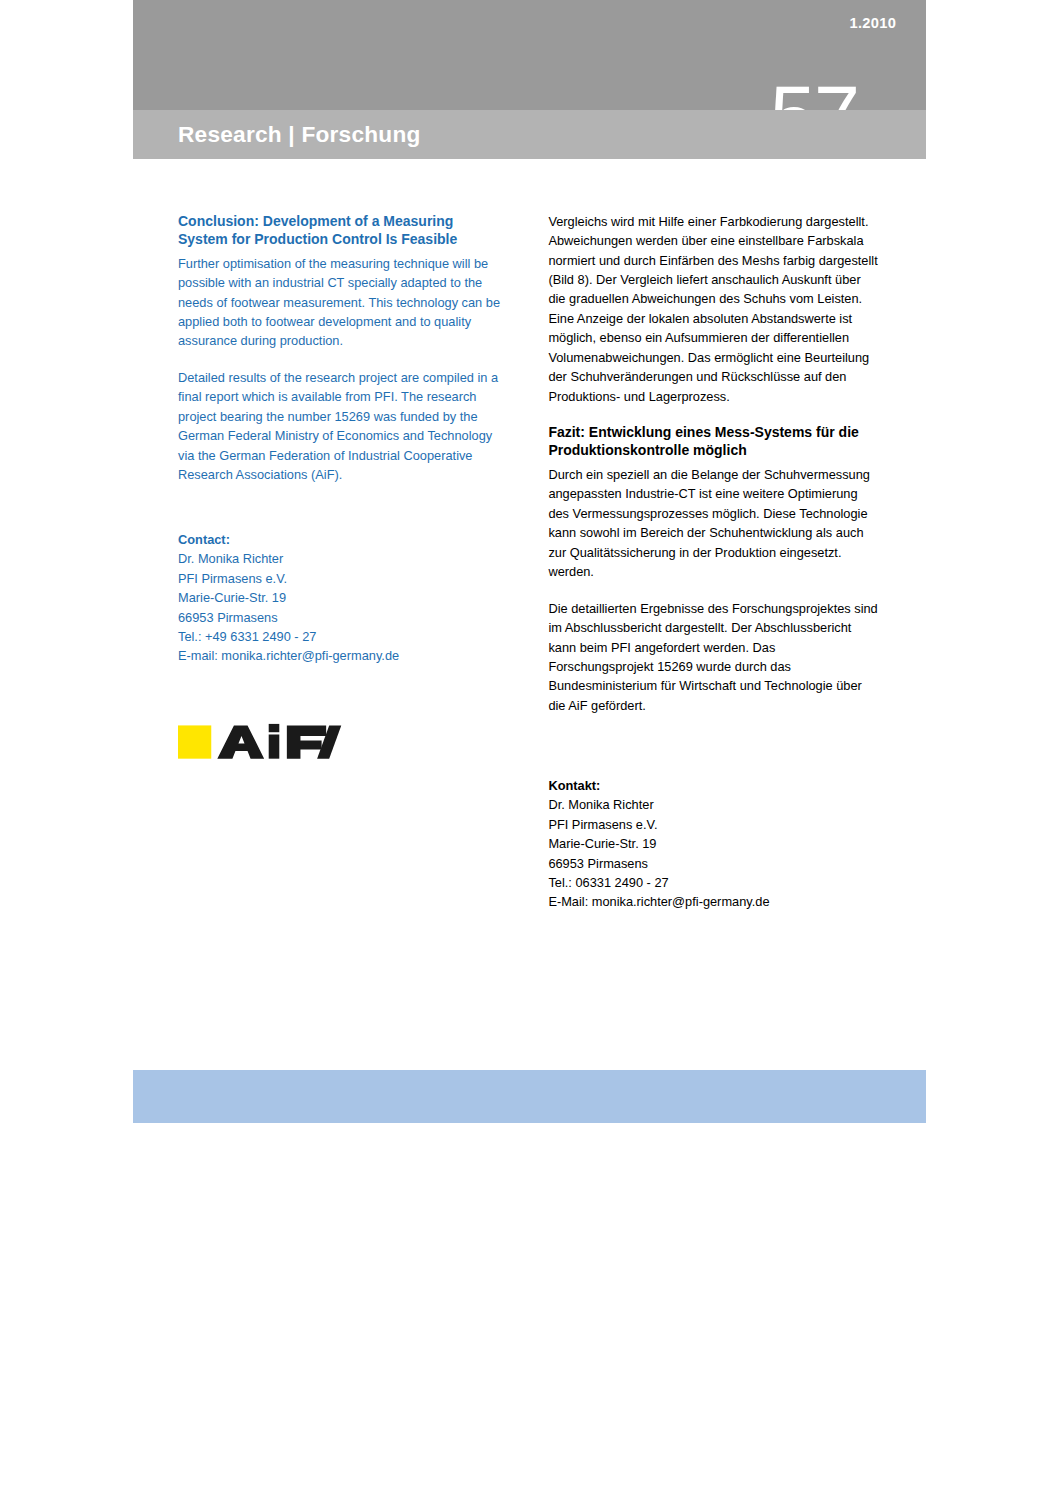1.2010
57
Research | Forschung
Conclusion: Development of a Measuring
System for Production Control Is Feasible
Further optimisation of the measuring technique will be possible with an industrial CT specially adapted to the needs of footwear measurement. This technology can be applied both to footwear development and to quality assurance during production.
Detailed results of the research project are compiled in a final report which is available from PFI. The research project bearing the number 15269 was funded by the German Federal Ministry of Economics and Technology via the German Federation of Industrial Cooperative Research Associations (AiF).
Contact:
Dr. Monika Richter PFI Pirmasens e.V. Marie-Curie-Str. 19 66953 Pirmasens Tel.: +49 6331 2490 - 27 E-mail: monika.richter@pfi-germany.de
Vergleichs wird mit Hilfe einer Farbkodierung dargestellt. Abweichungen werden über eine einstellbare Farbskala normiert und durch Einfärben des Meshs farbig dargestellt (Bild 8). Der Vergleich liefert anschaulich Auskunft über die graduellen Abweichungen des Schuhs vom Leisten. Eine Anzeige der lokalen absoluten Abstandswerte ist möglich, ebenso ein Aufsummieren der differentiellen Volumenabweichungen. Das ermöglicht eine Beurteilung der Schuhveränderungen und Rückschlüsse auf den Produktions- und Lagerprozess.
Fazit: Entwicklung eines Mess-Systems für die
Produktionskontrolle möglich
Durch ein speziell an die Belange der Schuhvermessung angepassten Industrie-CT ist eine weitere Optimierung des Vermessungsprozesses möglich. Diese Technologie kann sowohl im Bereich der Schuhentwicklung als auch zur Qualitätssicherung in der Produktion eingesetzt. werden.
Die detaillierten Ergebnisse des Forschungsprojektes sind im Abschlussbericht dargestellt. Der Abschlussbericht kann beim PFI angefordert werden. Das Forschungsprojekt 15269 wurde durch das Bundesministerium für Wirtschaft und Technologie über die AiF gefördert.
Kontakt:
Dr. Monika Richter PFI Pirmasens e.V. Marie-Curie-Str. 19 66953 Pirmasens Tel.: 06331 2490 - 27 E-Mail: monika.richter@pfi-germany.de